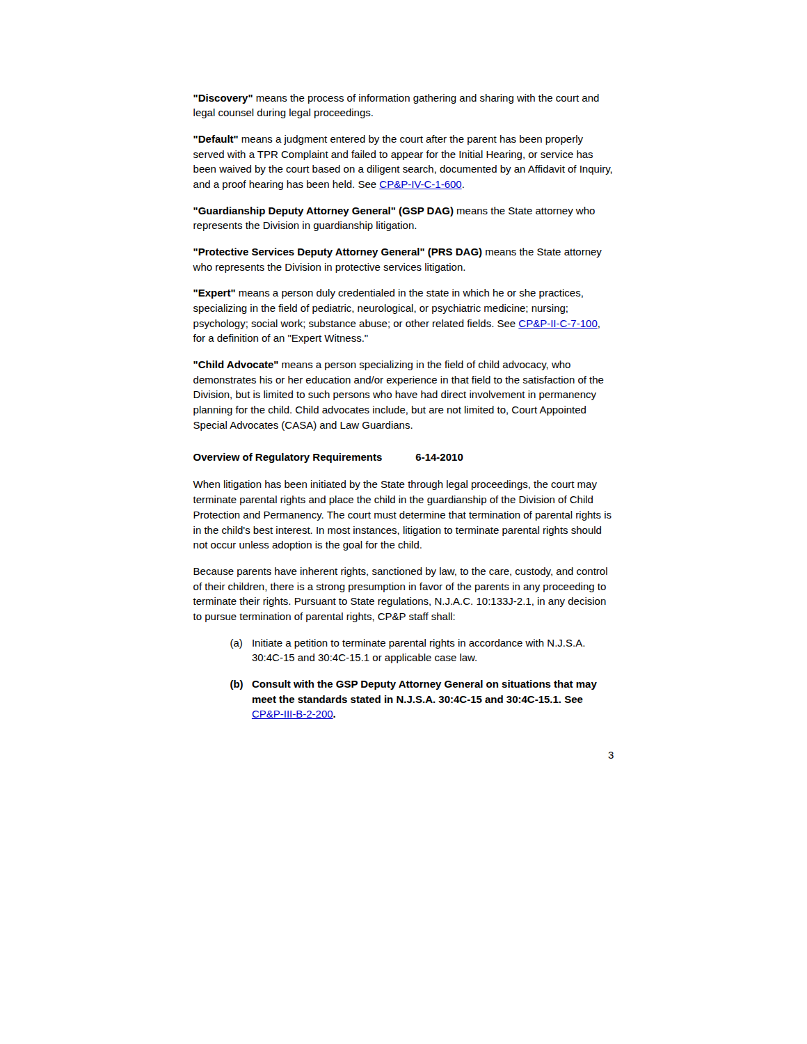"Discovery" means the process of information gathering and sharing with the court and legal counsel during legal proceedings.
"Default" means a judgment entered by the court after the parent has been properly served with a TPR Complaint and failed to appear for the Initial Hearing, or service has been waived by the court based on a diligent search, documented by an Affidavit of Inquiry, and a proof hearing has been held. See CP&P-IV-C-1-600.
"Guardianship Deputy Attorney General" (GSP DAG) means the State attorney who represents the Division in guardianship litigation.
"Protective Services Deputy Attorney General" (PRS DAG) means the State attorney who represents the Division in protective services litigation.
"Expert" means a person duly credentialed in the state in which he or she practices, specializing in the field of pediatric, neurological, or psychiatric medicine; nursing; psychology; social work; substance abuse; or other related fields. See CP&P-II-C-7-100, for a definition of an "Expert Witness."
"Child Advocate" means a person specializing in the field of child advocacy, who demonstrates his or her education and/or experience in that field to the satisfaction of the Division, but is limited to such persons who have had direct involvement in permanency planning for the child. Child advocates include, but are not limited to, Court Appointed Special Advocates (CASA) and Law Guardians.
Overview of Regulatory Requirements6-14-2010
When litigation has been initiated by the State through legal proceedings, the court may terminate parental rights and place the child in the guardianship of the Division of Child Protection and Permanency. The court must determine that termination of parental rights is in the child's best interest. In most instances, litigation to terminate parental rights should not occur unless adoption is the goal for the child.
Because parents have inherent rights, sanctioned by law, to the care, custody, and control of their children, there is a strong presumption in favor of the parents in any proceeding to terminate their rights. Pursuant to State regulations, N.J.A.C. 10:133J-2.1, in any decision to pursue termination of parental rights, CP&P staff shall:
(a) Initiate a petition to terminate parental rights in accordance with N.J.S.A. 30:4C-15 and 30:4C-15.1 or applicable case law.
(b) Consult with the GSP Deputy Attorney General on situations that may meet the standards stated in N.J.S.A. 30:4C-15 and 30:4C-15.1. See CP&P-III-B-2-200.
3